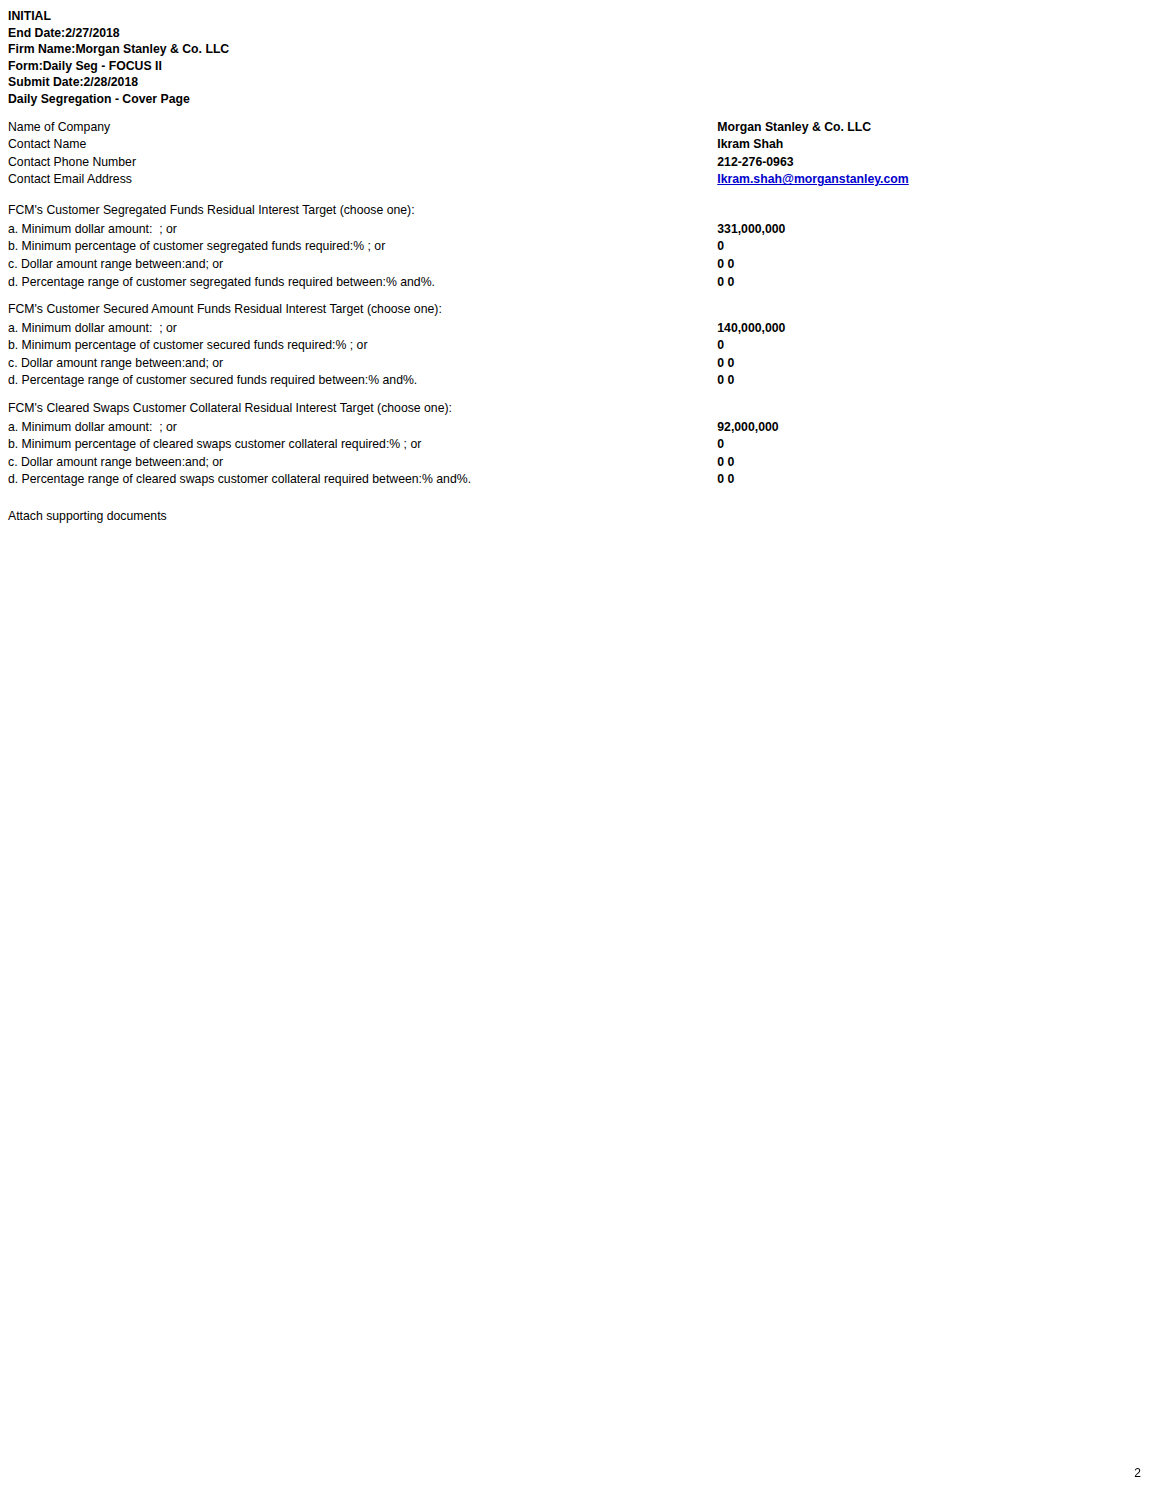INITIAL
End Date:2/27/2018
Firm Name:Morgan Stanley & Co. LLC
Form:Daily Seg - FOCUS II
Submit Date:2/28/2018
Daily Segregation - Cover Page
| Name of Company | Morgan Stanley & Co. LLC |
| Contact Name | Ikram Shah |
| Contact Phone Number | 212-276-0963 |
| Contact Email Address | Ikram.shah@morganstanley.com |
FCM's Customer Segregated Funds Residual Interest Target (choose one):
| a. Minimum dollar amount: ; or | 331,000,000 |
| b. Minimum percentage of customer segregated funds required:% ; or | 0 |
| c. Dollar amount range between:and; or | 0 0 |
| d. Percentage range of customer segregated funds required between:% and%. | 0 0 |
FCM's Customer Secured Amount Funds Residual Interest Target (choose one):
| a. Minimum dollar amount: ; or | 140,000,000 |
| b. Minimum percentage of customer secured funds required:% ; or | 0 |
| c. Dollar amount range between:and; or | 0 0 |
| d. Percentage range of customer secured funds required between:% and%. | 0 0 |
FCM's Cleared Swaps Customer Collateral Residual Interest Target (choose one):
| a. Minimum dollar amount: ; or | 92,000,000 |
| b. Minimum percentage of cleared swaps customer collateral required:% ; or | 0 |
| c. Dollar amount range between:and; or | 0 0 |
| d. Percentage range of cleared swaps customer collateral required between:% and%. | 0 0 |
Attach supporting documents
2